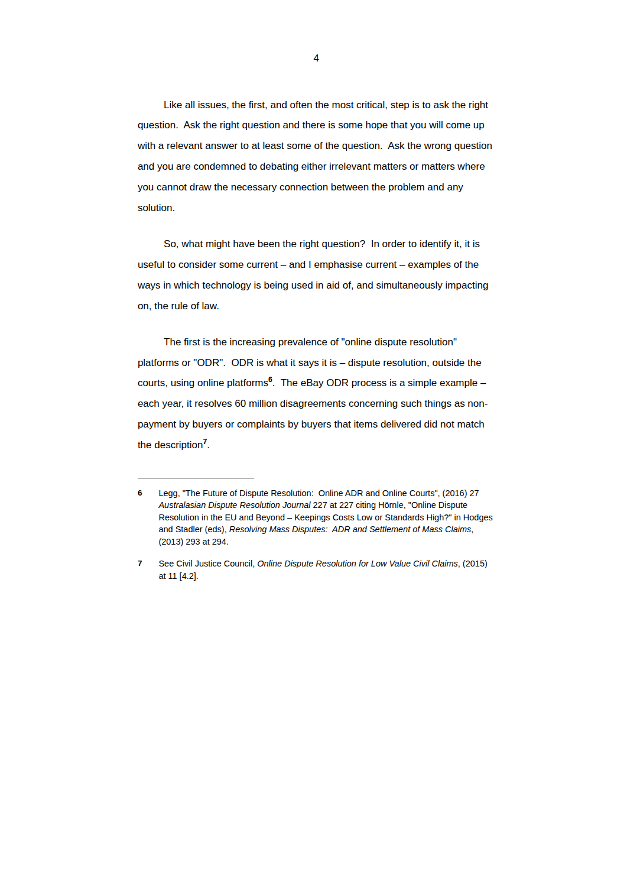4
Like all issues, the first, and often the most critical, step is to ask the right question. Ask the right question and there is some hope that you will come up with a relevant answer to at least some of the question. Ask the wrong question and you are condemned to debating either irrelevant matters or matters where you cannot draw the necessary connection between the problem and any solution.
So, what might have been the right question? In order to identify it, it is useful to consider some current – and I emphasise current – examples of the ways in which technology is being used in aid of, and simultaneously impacting on, the rule of law.
The first is the increasing prevalence of "online dispute resolution" platforms or "ODR". ODR is what it says it is – dispute resolution, outside the courts, using online platforms6. The eBay ODR process is a simple example – each year, it resolves 60 million disagreements concerning such things as non-payment by buyers or complaints by buyers that items delivered did not match the description7.
6 Legg, "The Future of Dispute Resolution: Online ADR and Online Courts", (2016) 27 Australasian Dispute Resolution Journal 227 at 227 citing Hörnle, "Online Dispute Resolution in the EU and Beyond – Keepings Costs Low or Standards High?" in Hodges and Stadler (eds), Resolving Mass Disputes: ADR and Settlement of Mass Claims, (2013) 293 at 294.
7 See Civil Justice Council, Online Dispute Resolution for Low Value Civil Claims, (2015) at 11 [4.2].